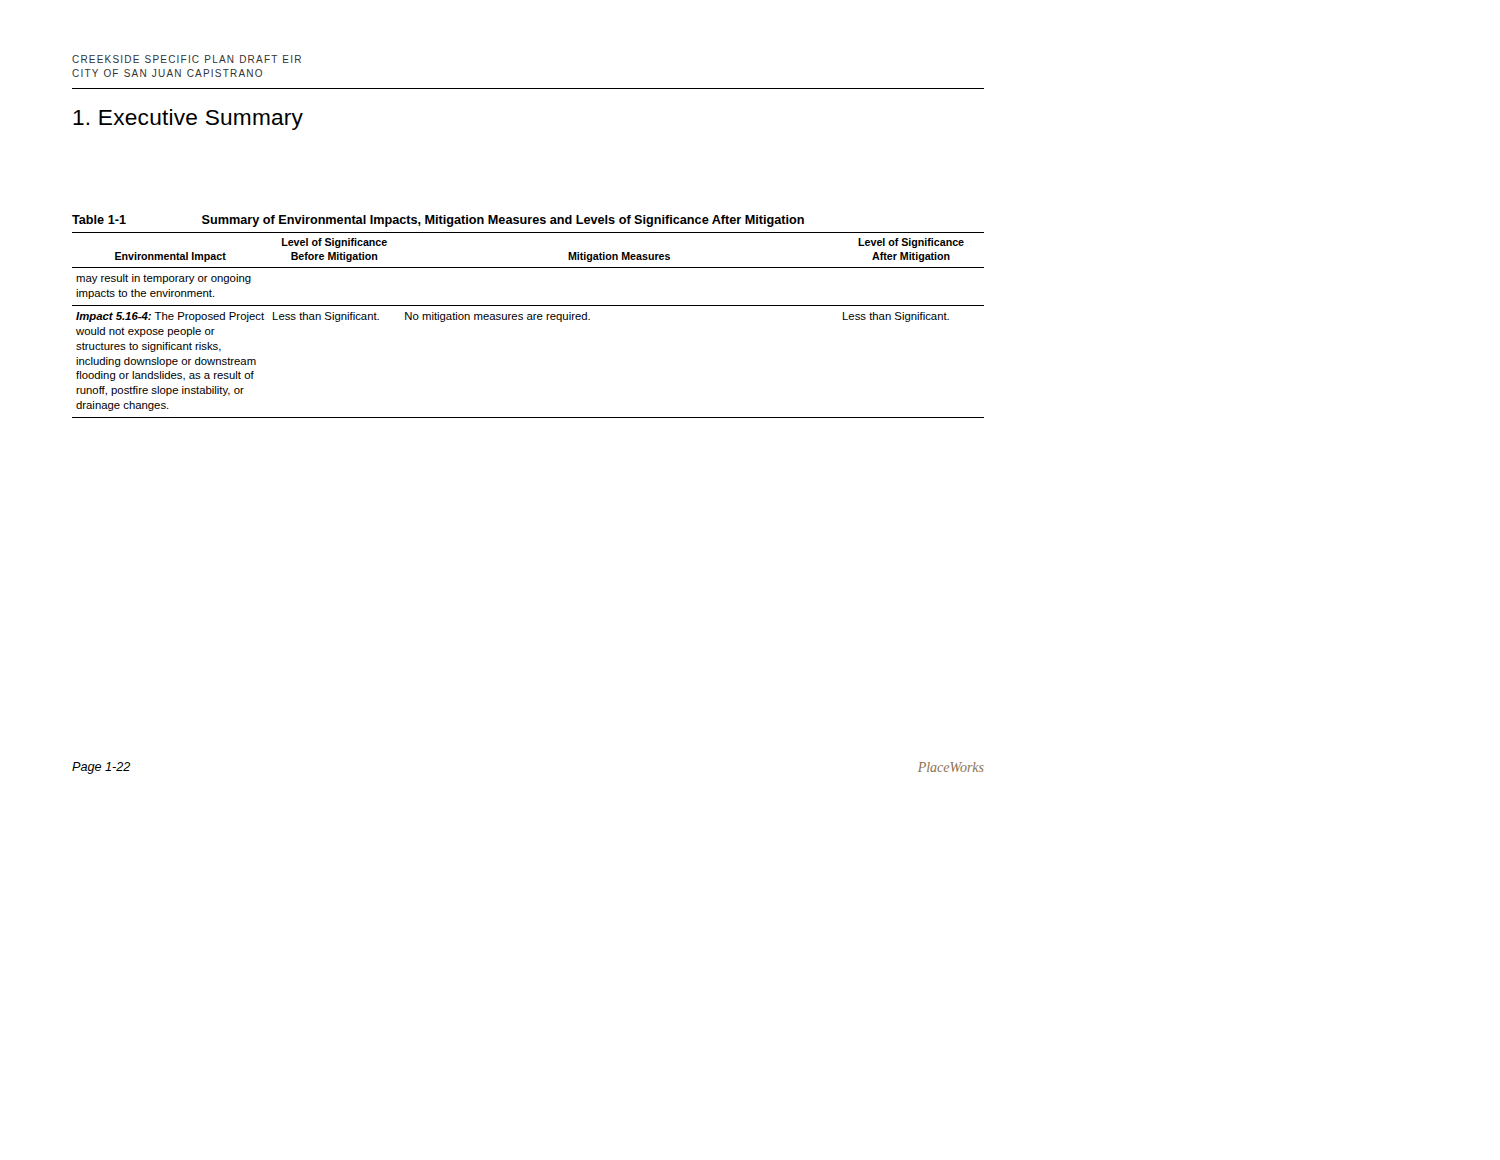CREEKSIDE SPECIFIC PLAN DRAFT EIR
CITY OF SAN JUAN CAPISTRANO
1. Executive Summary
Table 1-1 Summary of Environmental Impacts, Mitigation Measures and Levels of Significance After Mitigation
| Environmental Impact | Level of Significance Before Mitigation | Mitigation Measures | Level of Significance After Mitigation |
| --- | --- | --- | --- |
| may result in temporary or ongoing impacts to the environment. | | | |
| Impact 5.16-4: The Proposed Project would not expose people or structures to significant risks, including downslope or downstream flooding or landslides, as a result of runoff, postfire slope instability, or drainage changes. | Less than Significant. | No mitigation measures are required. | Less than Significant. |
Page 1-22 PlaceWorks